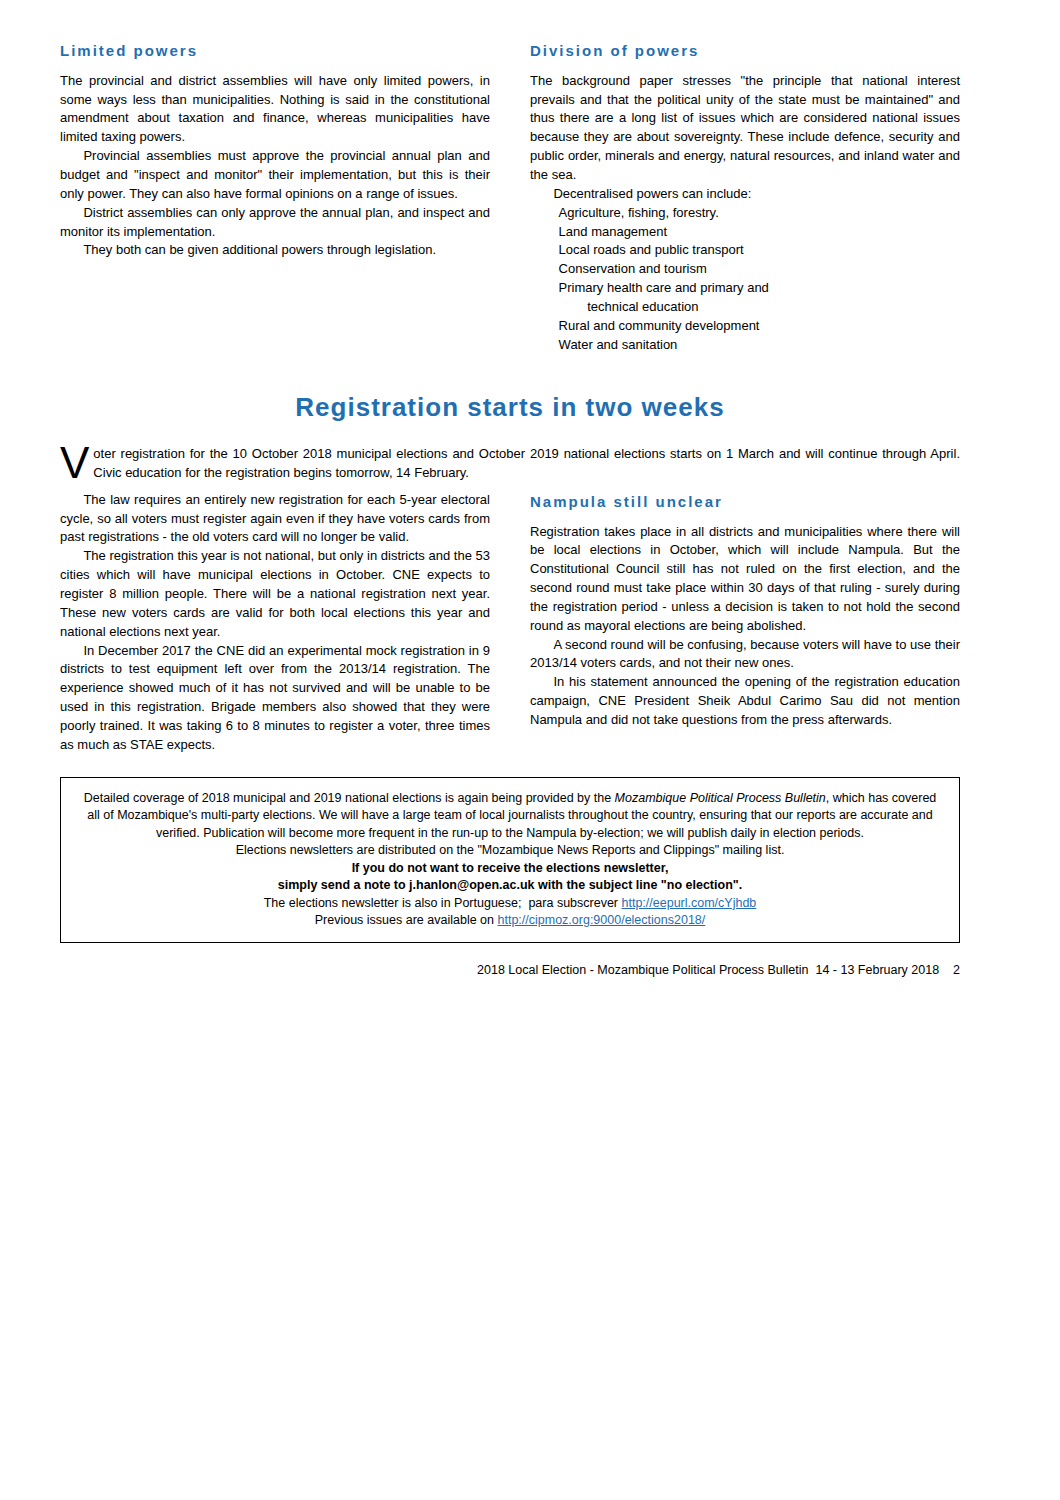Limited powers
The provincial and district assemblies will have only limited powers, in some ways less than municipalities. Nothing is said in the constitutional amendment about taxation and finance, whereas municipalities have limited taxing powers.
Provincial assemblies must approve the provincial annual plan and budget and "inspect and monitor" their implementation, but this is their only power. They can also have formal opinions on a range of issues.
District assemblies can only approve the annual plan, and inspect and monitor its implementation.
They both can be given additional powers through legislation.
Division of powers
The background paper stresses "the principle that national interest prevails and that the political unity of the state must be maintained" and thus there are a long list of issues which are considered national issues because they are about sovereignty. These include defence, security and public order, minerals and energy, natural resources, and inland water and the sea.
Decentralised powers can include:
Agriculture, fishing, forestry.
Land management
Local roads and public transport
Conservation and tourism
Primary health care and primary and technical education
Rural and community development
Water and sanitation
Registration starts in two weeks
Voter registration for the 10 October 2018 municipal elections and October 2019 national elections starts on 1 March and will continue through April. Civic education for the registration begins tomorrow, 14 February.
The law requires an entirely new registration for each 5-year electoral cycle, so all voters must register again even if they have voters cards from past registrations - the old voters card will no longer be valid.
The registration this year is not national, but only in districts and the 53 cities which will have municipal elections in October. CNE expects to register 8 million people. There will be a national registration next year. These new voters cards are valid for both local elections this year and national elections next year.
In December 2017 the CNE did an experimental mock registration in 9 districts to test equipment left over from the 2013/14 registration. The experience showed much of it has not survived and will be unable to be used in this registration. Brigade members also showed that they were poorly trained. It was taking 6 to 8 minutes to register a voter, three times as much as STAE expects.
Nampula still unclear
Registration takes place in all districts and municipalities where there will be local elections in October, which will include Nampula. But the Constitutional Council still has not ruled on the first election, and the second round must take place within 30 days of that ruling - surely during the registration period - unless a decision is taken to not hold the second round as mayoral elections are being abolished.
A second round will be confusing, because voters will have to use their 2013/14 voters cards, and not their new ones.
In his statement announced the opening of the registration education campaign, CNE President Sheik Abdul Carimo Sau did not mention Nampula and did not take questions from the press afterwards.
Detailed coverage of 2018 municipal and 2019 national elections is again being provided by the Mozambique Political Process Bulletin, which has covered all of Mozambique's multi-party elections. We will have a large team of local journalists throughout the country, ensuring that our reports are accurate and verified. Publication will become more frequent in the run-up to the Nampula by-election; we will publish daily in election periods.
Elections newsletters are distributed on the "Mozambique News Reports and Clippings" mailing list.
If you do not want to receive the elections newsletter,
simply send a note to j.hanlon@open.ac.uk with the subject line "no election".
The elections newsletter is also in Portuguese; para subscrever http://eepurl.com/cYjhdb
Previous issues are available on http://cipmoz.org:9000/elections2018/
2018 Local Election - Mozambique Political Process Bulletin 14 - 13 February 2018 2